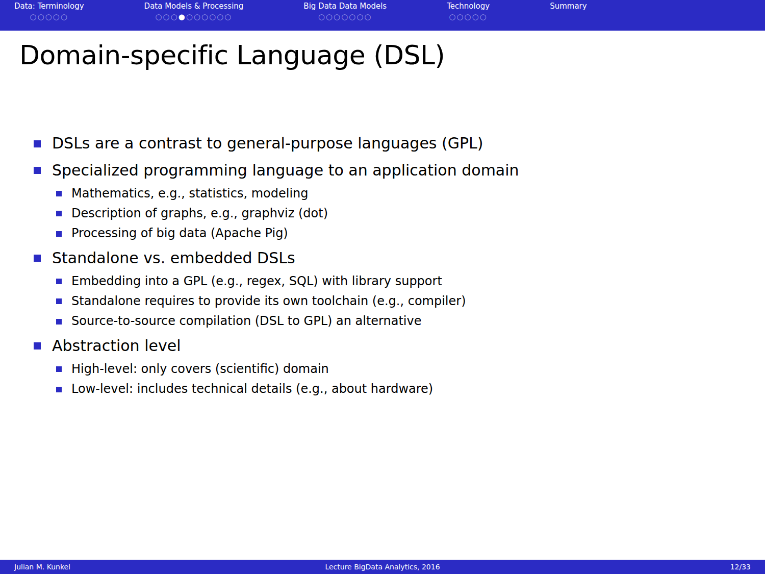Data: Terminology ○○○○○
Data Models & Processing ○○○●○○○○○○
Big Data Data Models ○○○○○○○
Technology ○○○○○
Summary
Domain-specific Language (DSL)
DSLs are a contrast to general-purpose languages (GPL)
Specialized programming language to an application domain
Mathematics, e.g., statistics, modeling
Description of graphs, e.g., graphviz (dot)
Processing of big data (Apache Pig)
Standalone vs. embedded DSLs
Embedding into a GPL (e.g., regex, SQL) with library support
Standalone requires to provide its own toolchain (e.g., compiler)
Source-to-source compilation (DSL to GPL) an alternative
Abstraction level
High-level: only covers (scientific) domain
Low-level: includes technical details (e.g., about hardware)
Julian M. Kunkel Lecture BigData Analytics, 2016 12/33